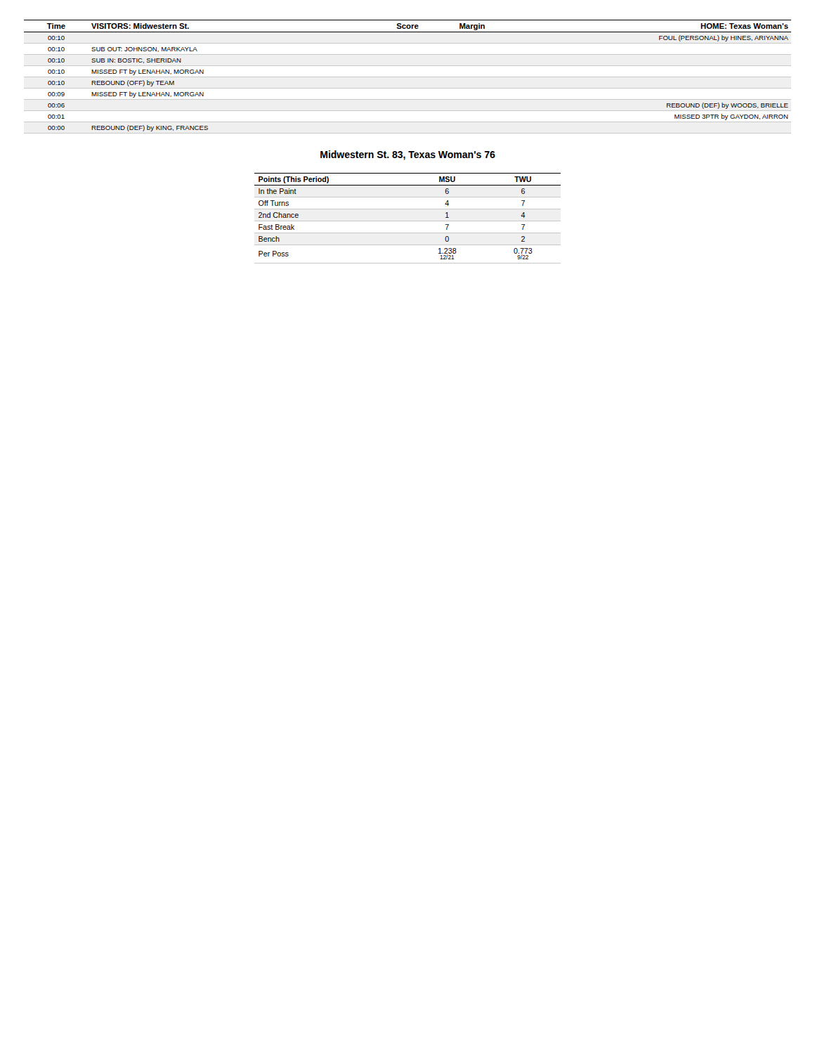| Time | VISITORS: Midwestern St. | Score | Margin | HOME: Texas Woman's |
| --- | --- | --- | --- | --- |
| 00:10 | | | | FOUL (PERSONAL) by HINES, ARIYANNA |
| 00:10 | SUB OUT: JOHNSON, MARKAYLA | | | |
| 00:10 | SUB IN: BOSTIC, SHERIDAN | | | |
| 00:10 | MISSED FT by LENAHAN, MORGAN | | | |
| 00:10 | REBOUND (OFF) by TEAM | | | |
| 00:09 | MISSED FT by LENAHAN, MORGAN | | | |
| 00:06 | | | | REBOUND (DEF) by WOODS, BRIELLE |
| 00:01 | | | | MISSED 3PTR by GAYDON, AIRRON |
| 00:00 | REBOUND (DEF) by KING, FRANCES | | | |
Midwestern St. 83, Texas Woman's 76
| Points (This Period) | MSU | TWU |
| --- | --- | --- |
| In the Paint | 6 | 6 |
| Off Turns | 4 | 7 |
| 2nd Chance | 1 | 4 |
| Fast Break | 7 | 7 |
| Bench | 0 | 2 |
| Per Poss | 1.238 12/21 | 0.773 9/22 |